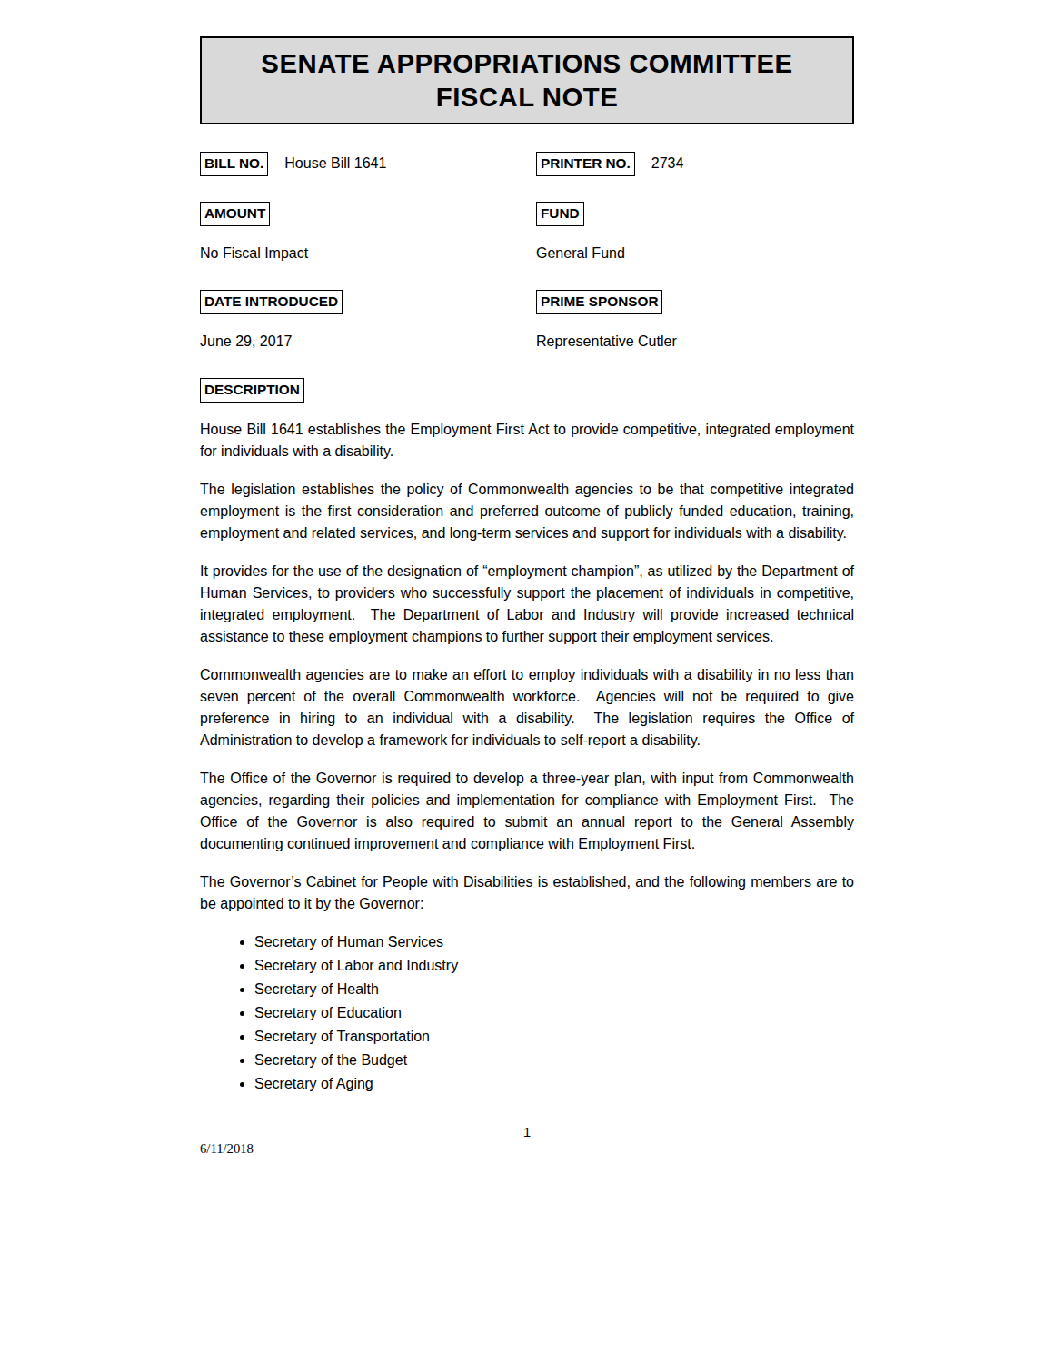SENATE APPROPRIATIONS COMMITTEE
FISCAL NOTE
BILL NO. House Bill 1641
PRINTER NO. 2734
AMOUNT
No Fiscal Impact
FUND
General Fund
DATE INTRODUCED
June 29, 2017
PRIME SPONSOR
Representative Cutler
DESCRIPTION
House Bill 1641 establishes the Employment First Act to provide competitive, integrated employment for individuals with a disability.
The legislation establishes the policy of Commonwealth agencies to be that competitive integrated employment is the first consideration and preferred outcome of publicly funded education, training, employment and related services, and long-term services and support for individuals with a disability.
It provides for the use of the designation of “employment champion”, as utilized by the Department of Human Services, to providers who successfully support the placement of individuals in competitive, integrated employment. The Department of Labor and Industry will provide increased technical assistance to these employment champions to further support their employment services.
Commonwealth agencies are to make an effort to employ individuals with a disability in no less than seven percent of the overall Commonwealth workforce. Agencies will not be required to give preference in hiring to an individual with a disability. The legislation requires the Office of Administration to develop a framework for individuals to self-report a disability.
The Office of the Governor is required to develop a three-year plan, with input from Commonwealth agencies, regarding their policies and implementation for compliance with Employment First. The Office of the Governor is also required to submit an annual report to the General Assembly documenting continued improvement and compliance with Employment First.
The Governor’s Cabinet for People with Disabilities is established, and the following members are to be appointed to it by the Governor:
Secretary of Human Services
Secretary of Labor and Industry
Secretary of Health
Secretary of Education
Secretary of Transportation
Secretary of the Budget
Secretary of Aging
1
6/11/2018